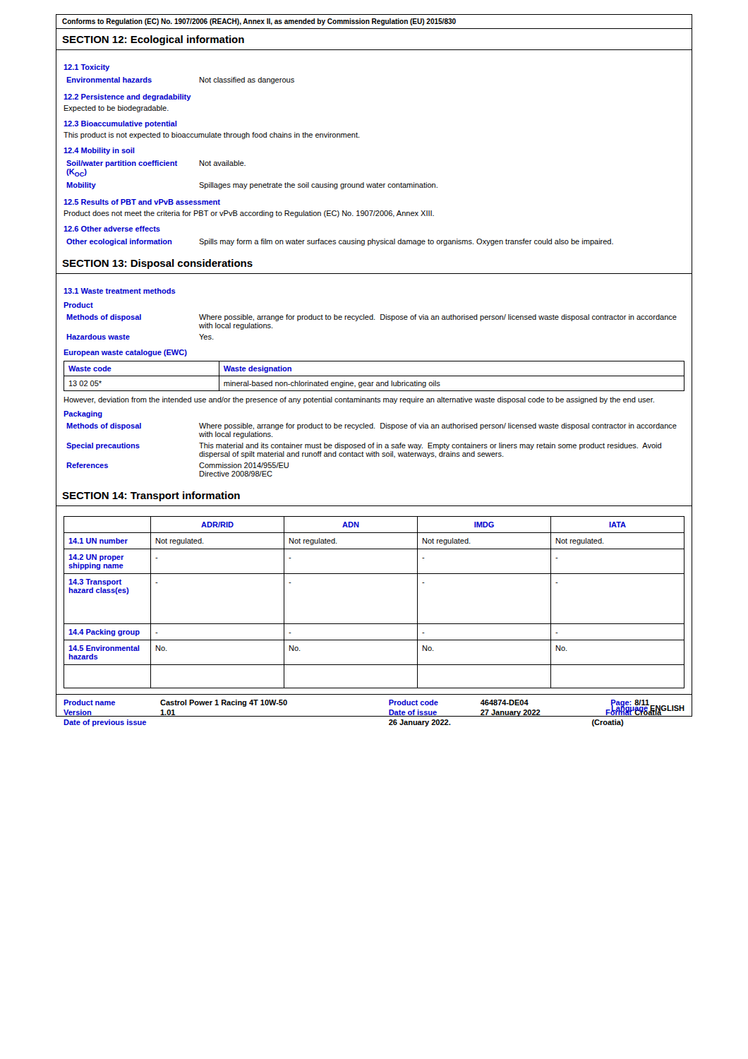Conforms to Regulation (EC) No. 1907/2006 (REACH), Annex II, as amended by Commission Regulation (EU) 2015/830
SECTION 12: Ecological information
12.1 Toxicity
| Environmental hazards | Not classified as dangerous |
12.2 Persistence and degradability
Expected to be biodegradable.
12.3 Bioaccumulative potential
This product is not expected to bioaccumulate through food chains in the environment.
12.4 Mobility in soil
| Soil/water partition coefficient (K OC ) | Not available. |
| Mobility | Spillages may penetrate the soil causing ground water contamination. |
12.5 Results of PBT and vPvB assessment
Product does not meet the criteria for PBT or vPvB according to Regulation (EC) No. 1907/2006, Annex XIII.
12.6 Other adverse effects
| Other ecological information | Spills may form a film on water surfaces causing physical damage to organisms. Oxygen transfer could also be impaired. |
SECTION 13: Disposal considerations
13.1 Waste treatment methods
Product
| Methods of disposal | Where possible, arrange for product to be recycled. Dispose of via an authorised person/ licensed waste disposal contractor in accordance with local regulations. |
| Hazardous waste | Yes. |
European waste catalogue (EWC)
| Waste code | Waste designation |
| --- | --- |
| 13 02 05* | mineral-based non-chlorinated engine, gear and lubricating oils |
However, deviation from the intended use and/or the presence of any potential contaminants may require an alternative waste disposal code to be assigned by the end user.
Packaging
| Methods of disposal | Where possible, arrange for product to be recycled. Dispose of via an authorised person/ licensed waste disposal contractor in accordance with local regulations. |
| Special precautions | This material and its container must be disposed of in a safe way. Empty containers or liners may retain some product residues. Avoid dispersal of spilt material and runoff and contact with soil, waterways, drains and sewers. |
| References | Commission 2014/955/EU Directive 2008/98/EC |
SECTION 14: Transport information
| | ADR/RID | ADN | IMDG | IATA |
| --- | --- | --- | --- | --- |
| 14.1 UN number | Not regulated. | Not regulated. | Not regulated. | Not regulated. |
| 14.2 UN proper shipping name | - | - | - | - |
| 14.3 Transport hazard class(es) | - | - | - | - |
| 14.4 Packing group | - | - | - | - |
| 14.5 Environmental hazards | No. | No. | No. | No. |
| Product name | Castrol Power 1 Racing 4T 10W-50 | Product code | 464874-DE04 | Page: | 8/11 |
| Version | 1.01 | Date of issue | 27 January 2022 | Format | Croatia |
| Date of previous issue | 26 January 2022. | (Croatia) |
| Language ENGLISH |